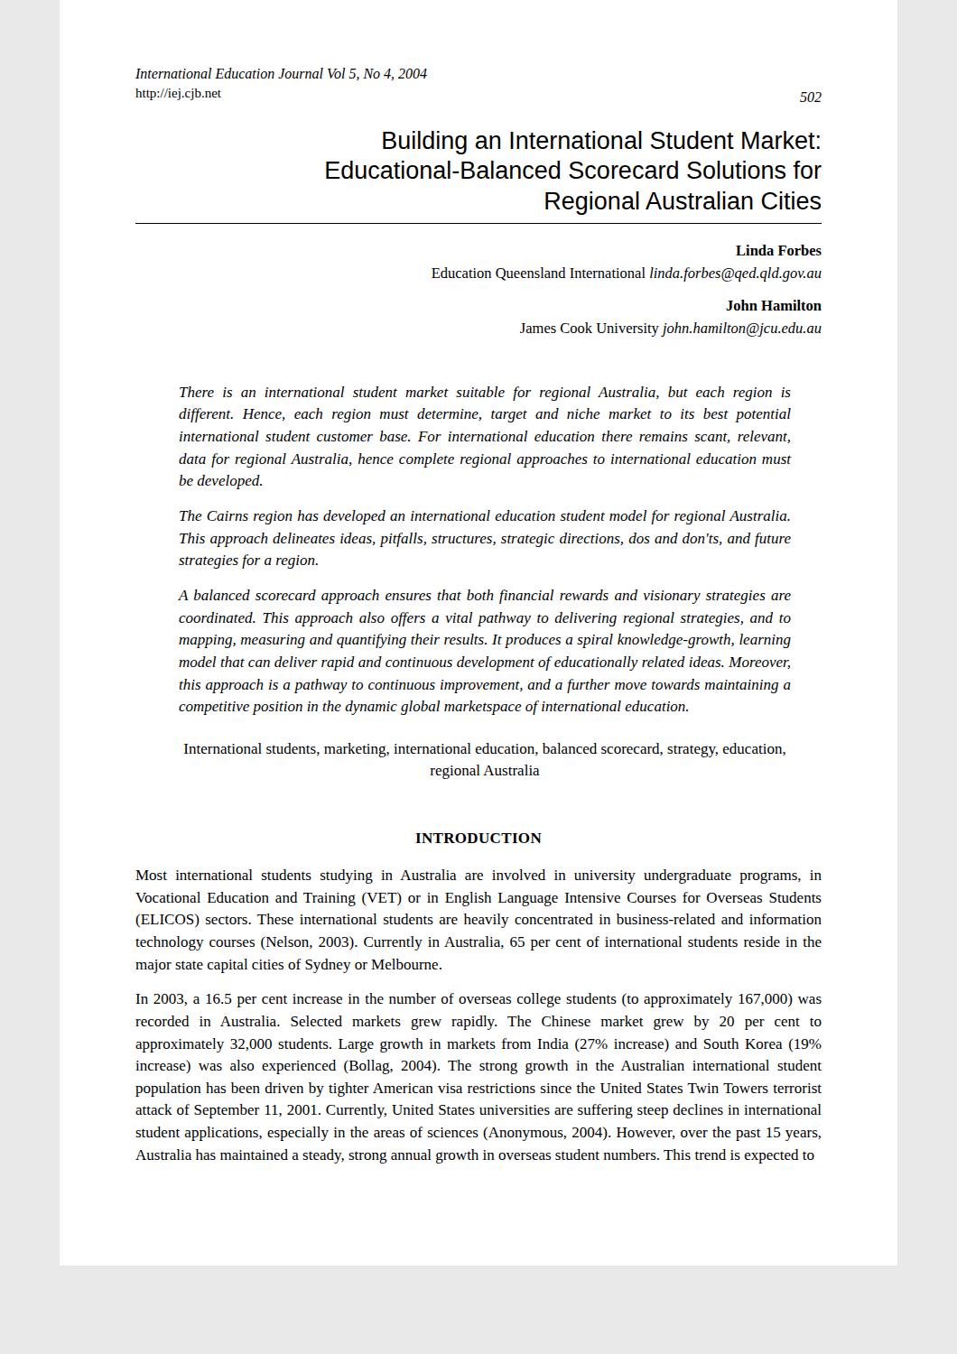International Education Journal Vol 5, No 4, 2004
http://iej.cjb.net
502
Building an International Student Market:
Educational-Balanced Scorecard Solutions for
Regional Australian Cities
Linda Forbes
Education Queensland International linda.forbes@qed.qld.gov.au
John Hamilton
James Cook University john.hamilton@jcu.edu.au
There is an international student market suitable for regional Australia, but each region is different. Hence, each region must determine, target and niche market to its best potential international student customer base. For international education there remains scant, relevant, data for regional Australia, hence complete regional approaches to international education must be developed.
The Cairns region has developed an international education student model for regional Australia. This approach delineates ideas, pitfalls, structures, strategic directions, dos and don'ts, and future strategies for a region.
A balanced scorecard approach ensures that both financial rewards and visionary strategies are coordinated. This approach also offers a vital pathway to delivering regional strategies, and to mapping, measuring and quantifying their results. It produces a spiral knowledge-growth, learning model that can deliver rapid and continuous development of educationally related ideas. Moreover, this approach is a pathway to continuous improvement, and a further move towards maintaining a competitive position in the dynamic global marketspace of international education.
International students, marketing, international education, balanced scorecard, strategy, education, regional Australia
INTRODUCTION
Most international students studying in Australia are involved in university undergraduate programs, in Vocational Education and Training (VET) or in English Language Intensive Courses for Overseas Students (ELICOS) sectors. These international students are heavily concentrated in business-related and information technology courses (Nelson, 2003). Currently in Australia, 65 per cent of international students reside in the major state capital cities of Sydney or Melbourne.
In 2003, a 16.5 per cent increase in the number of overseas college students (to approximately 167,000) was recorded in Australia. Selected markets grew rapidly. The Chinese market grew by 20 per cent to approximately 32,000 students. Large growth in markets from India (27% increase) and South Korea (19% increase) was also experienced (Bollag, 2004). The strong growth in the Australian international student population has been driven by tighter American visa restrictions since the United States Twin Towers terrorist attack of September 11, 2001. Currently, United States universities are suffering steep declines in international student applications, especially in the areas of sciences (Anonymous, 2004). However, over the past 15 years, Australia has maintained a steady, strong annual growth in overseas student numbers. This trend is expected to